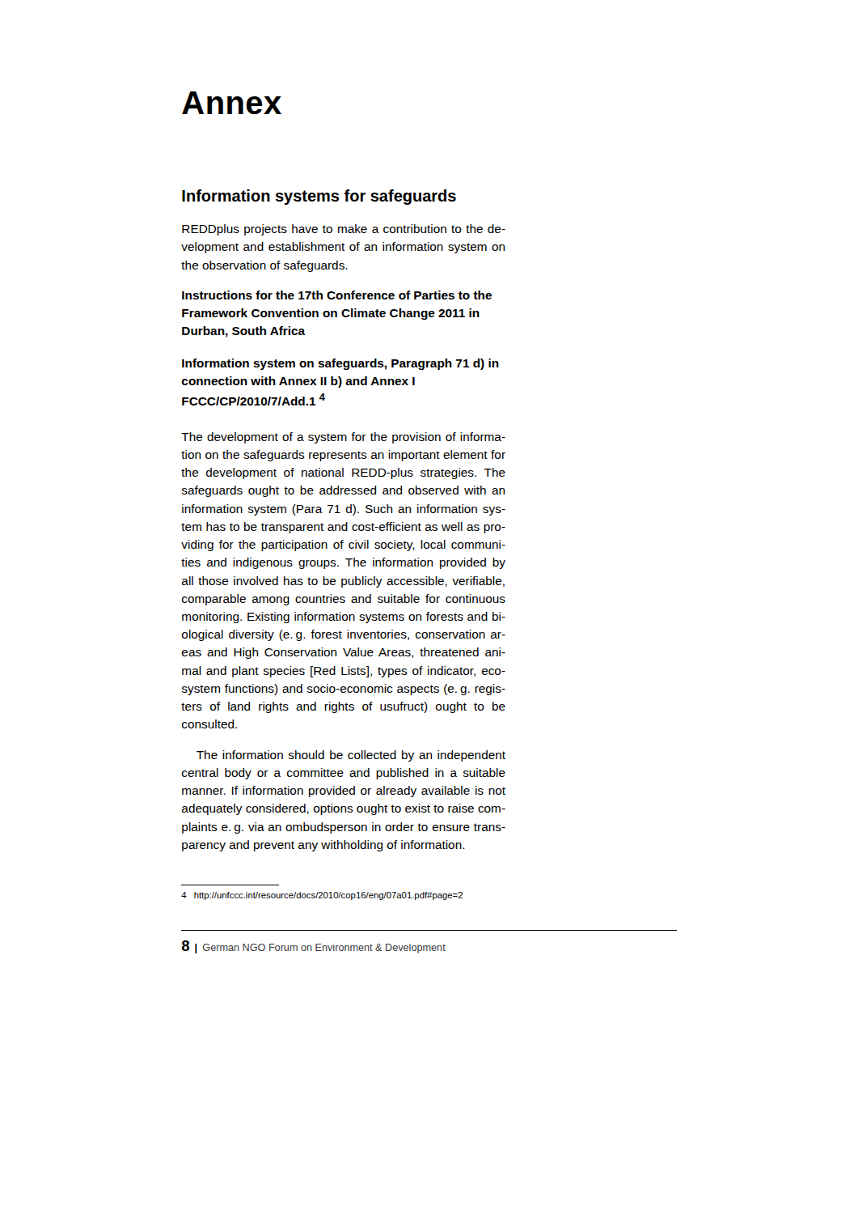Annex
Information systems for safeguards
REDDplus projects have to make a contribution to the development and establishment of an information system on the observation of safeguards.
Instructions for the 17th Conference of Parties to the Framework Convention on Climate Change 2011 in Durban, South Africa
Information system on safeguards, Paragraph 71 d) in connection with Annex II b) and Annex I FCCC/CP/2010/7/Add.1 4
The development of a system for the provision of information on the safeguards represents an important element for the development of national REDD-plus strategies. The safeguards ought to be addressed and observed with an information system (Para 71 d). Such an information system has to be transparent and cost-efficient as well as providing for the participation of civil society, local communities and indigenous groups. The information provided by all those involved has to be publicly accessible, verifiable, comparable among countries and suitable for continuous monitoring. Existing information systems on forests and biological diversity (e. g. forest inventories, conservation areas and High Conservation Value Areas, threatened animal and plant species [Red Lists], types of indicator, ecosystem functions) and socio-economic aspects (e. g. registers of land rights and rights of usufruct) ought to be consulted.
The information should be collected by an independent central body or a committee and published in a suitable manner. If information provided or already available is not adequately considered, options ought to exist to raise complaints e. g. via an ombudsperson in order to ensure transparency and prevent any withholding of information.
4 http://unfccc.int/resource/docs/2010/cop16/eng/07a01.pdf#page=2
8 | German NGO Forum on Environment & Development